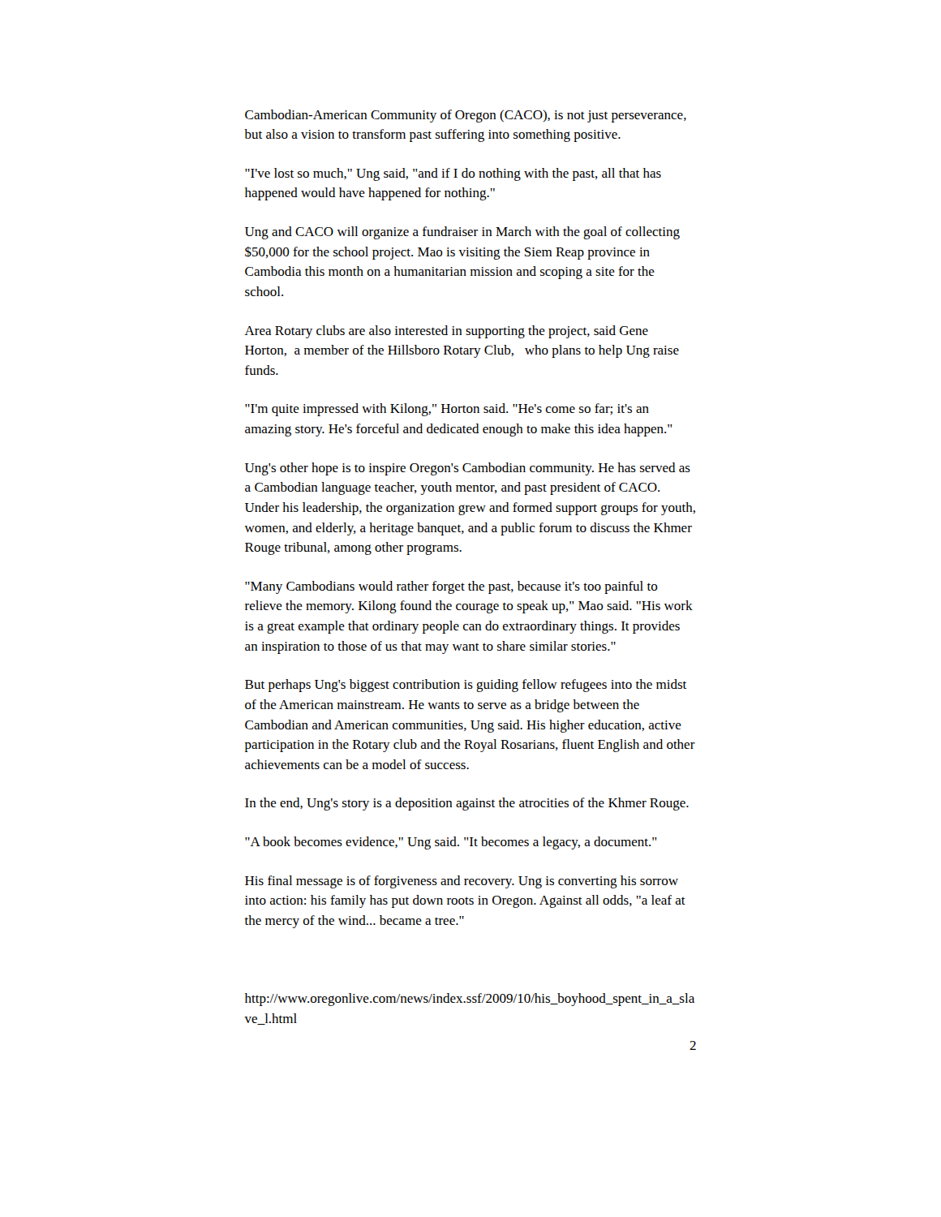Cambodian-American Community of Oregon (CACO), is not just perseverance, but also a vision to transform past suffering into something positive.
"I've lost so much," Ung said, "and if I do nothing with the past, all that has happened would have happened for nothing."
Ung and CACO will organize a fundraiser in March with the goal of collecting $50,000 for the school project. Mao is visiting the Siem Reap province in Cambodia this month on a humanitarian mission and scoping a site for the school.
Area Rotary clubs are also interested in supporting the project, said Gene Horton, a member of the Hillsboro Rotary Club, who plans to help Ung raise funds.
"I'm quite impressed with Kilong," Horton said. "He's come so far; it's an amazing story. He's forceful and dedicated enough to make this idea happen."
Ung's other hope is to inspire Oregon's Cambodian community. He has served as a Cambodian language teacher, youth mentor, and past president of CACO. Under his leadership, the organization grew and formed support groups for youth, women, and elderly, a heritage banquet, and a public forum to discuss the Khmer Rouge tribunal, among other programs.
"Many Cambodians would rather forget the past, because it's too painful to relieve the memory. Kilong found the courage to speak up," Mao said. "His work is a great example that ordinary people can do extraordinary things. It provides an inspiration to those of us that may want to share similar stories."
But perhaps Ung's biggest contribution is guiding fellow refugees into the midst of the American mainstream. He wants to serve as a bridge between the Cambodian and American communities, Ung said. His higher education, active participation in the Rotary club and the Royal Rosarians, fluent English and other achievements can be a model of success.
In the end, Ung's story is a deposition against the atrocities of the Khmer Rouge.
"A book becomes evidence," Ung said. "It becomes a legacy, a document."
His final message is of forgiveness and recovery. Ung is converting his sorrow into action: his family has put down roots in Oregon. Against all odds, "a leaf at the mercy of the wind... became a tree."
http://www.oregonlive.com/news/index.ssf/2009/10/his_boyhood_spent_in_a_slave_l.html
2